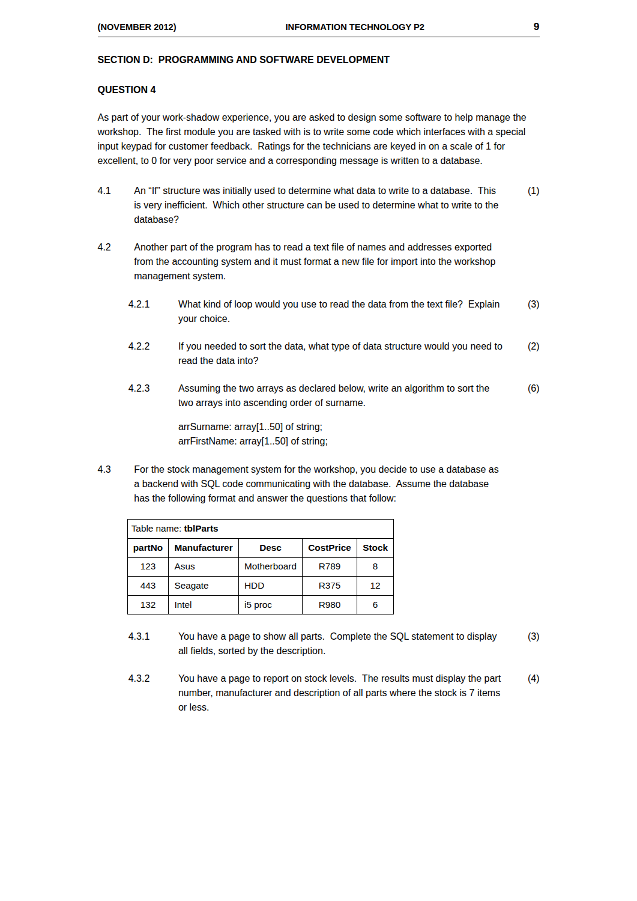(NOVEMBER 2012) INFORMATION TECHNOLOGY P2 9
SECTION D: PROGRAMMING AND SOFTWARE DEVELOPMENT
QUESTION 4
As part of your work-shadow experience, you are asked to design some software to help manage the workshop. The first module you are tasked with is to write some code which interfaces with a special input keypad for customer feedback. Ratings for the technicians are keyed in on a scale of 1 for excellent, to 0 for very poor service and a corresponding message is written to a database.
4.1
An “If” structure was initially used to determine what data to write to a database. This is very inefficient. Which other structure can be used to determine what to write to the database?
(1)
4.2
Another part of the program has to read a text file of names and addresses exported from the accounting system and it must format a new file for import into the workshop management system.
4.2.1
What kind of loop would you use to read the data from the text file? Explain your choice.
(3)
4.2.2
If you needed to sort the data, what type of data structure would you need to read the data into?
(2)
4.2.3
Assuming the two arrays as declared below, write an algorithm to sort the two arrays into ascending order of surname.
arrSurname: array[1..50] of string; arrFirstName: array[1..50] of string;
(6)
4.3
For the stock management system for the workshop, you decide to use a database as a backend with SQL code communicating with the database. Assume the database has the following format and answer the questions that follow:
Table name: tblParts
| partNo | Manufacturer | Desc | CostPrice | Stock |
| --- | --- | --- | --- | --- |
| 123 | Asus | Motherboard | R789 | 8 |
| 443 | Seagate | HDD | R375 | 12 |
| 132 | Intel | i5 proc | R980 | 6 |
4.3.1
You have a page to show all parts. Complete the SQL statement to display all fields, sorted by the description.
(3)
4.3.2
You have a page to report on stock levels. The results must display the part number, manufacturer and description of all parts where the stock is 7 items or less.
(4)